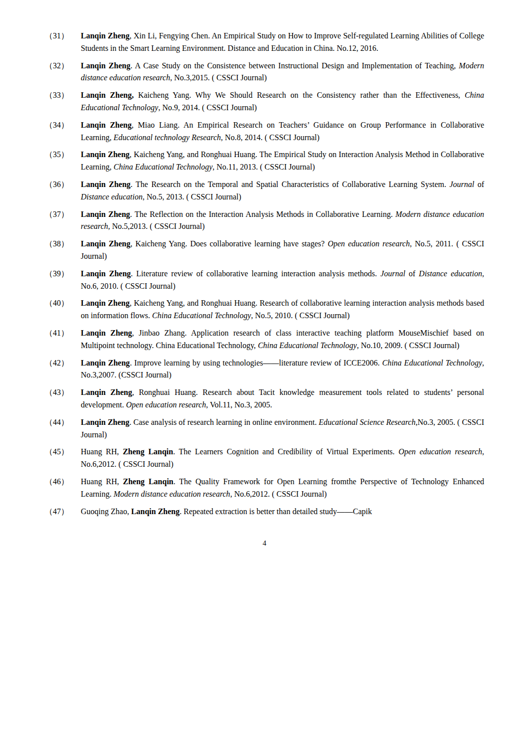（31） Lanqin Zheng, Xin Li, Fengying Chen. An Empirical Study on How to Improve Self-regulated Learning Abilities of College Students in the Smart Learning Environment. Distance and Education in China. No.12, 2016.
（32） Lanqin Zheng. A Case Study on the Consistence between Instructional Design and Implementation of Teaching, Modern distance education research, No.3,2015. ( CSSCI Journal)
（33） Lanqin Zheng, Kaicheng Yang. Why We Should Research on the Consistency rather than the Effectiveness, China Educational Technology, No.9, 2014. ( CSSCI Journal)
（34） Lanqin Zheng, Miao Liang. An Empirical Research on Teachers’ Guidance on Group Performance in Collaborative Learning, Educational technology Research, No.8, 2014. ( CSSCI Journal)
（35） Lanqin Zheng, Kaicheng Yang, and Ronghuai Huang. The Empirical Study on Interaction Analysis Method in Collaborative Learning, China Educational Technology, No.11, 2013. ( CSSCI Journal)
（36） Lanqin Zheng. The Research on the Temporal and Spatial Characteristics of Collaborative Learning System. Journal of Distance education, No.5, 2013. ( CSSCI Journal)
（37） Lanqin Zheng. The Reflection on the Interaction Analysis Methods in Collaborative Learning. Modern distance education research, No.5,2013. ( CSSCI Journal)
（38） Lanqin Zheng, Kaicheng Yang. Does collaborative learning have stages? Open education research, No.5, 2011. ( CSSCI Journal)
（39） Lanqin Zheng. Literature review of collaborative learning interaction analysis methods. Journal of Distance education, No.6, 2010. ( CSSCI Journal)
（40） Lanqin Zheng, Kaicheng Yang, and Ronghuai Huang. Research of collaborative learning interaction analysis methods based on information flows. China Educational Technology, No.5, 2010. ( CSSCI Journal)
（41） Lanqin Zheng, Jinbao Zhang. Application research of class interactive teaching platform MouseMischief based on Multipoint technology. China Educational Technology, China Educational Technology, No.10, 2009. ( CSSCI Journal)
（42） Lanqin Zheng. Improve learning by using technologies——literature review of ICCE2006. China Educational Technology, No.3,2007. (CSSCI Journal)
（43） Lanqin Zheng, Ronghuai Huang. Research about Tacit knowledge measurement tools related to students’ personal development. Open education research, Vol.11, No.3, 2005.
（44） Lanqin Zheng. Case analysis of research learning in online environment. Educational Science Research,No.3, 2005. ( CSSCI Journal)
（45） Huang RH, Zheng Lanqin. The Learners Cognition and Credibility of Virtual Experiments. Open education research, No.6,2012. ( CSSCI Journal)
（46） Huang RH, Zheng Lanqin. The Quality Framework for Open Learning fromthe Perspective of Technology Enhanced Learning. Modern distance education research, No.6,2012. ( CSSCI Journal)
（47） Guoqing Zhao, Lanqin Zheng. Repeated extraction is better than detailed study——Capik
4